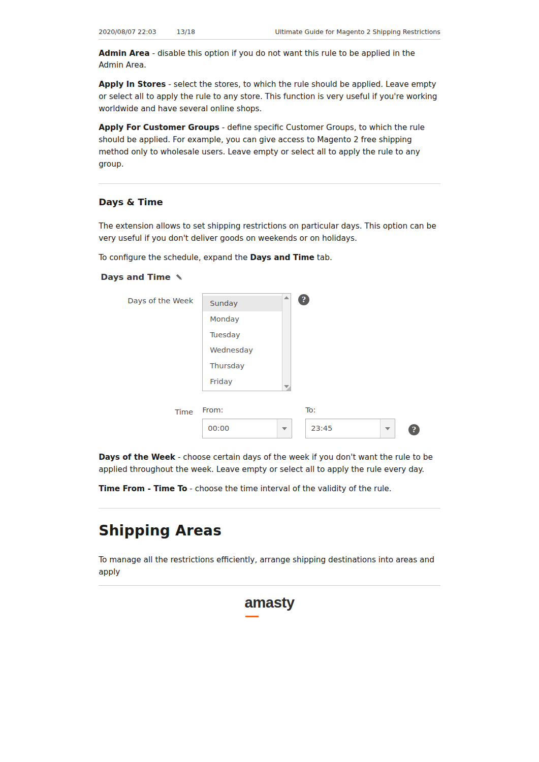2020/08/07 22:03
13/18
Ultimate Guide for Magento 2 Shipping Restrictions
Admin Area - disable this option if you do not want this rule to be applied in the Admin Area.
Apply In Stores - select the stores, to which the rule should be applied. Leave empty or select all to apply the rule to any store. This function is very useful if you're working worldwide and have several online shops.
Apply For Customer Groups - define specific Customer Groups, to which the rule should be applied. For example, you can give access to Magento 2 free shipping method only to wholesale users. Leave empty or select all to apply the rule to any group.
Days & Time
The extension allows to set shipping restrictions on particular days. This option can be very useful if you don't deliver goods on weekends or on holidays.
To configure the schedule, expand the Days and Time tab.
Days and Time
Days of the Week
Sunday
Monday
Tuesday
Wednesday
Thursday
Friday
?
Time
From:
00:00
To:
23:45
?
Days of the Week - choose certain days of the week if you don't want the rule to be applied throughout the week. Leave empty or select all to apply the rule every day.
Time From - Time To - choose the time interval of the validity of the rule.
Shipping Areas
To manage all the restrictions efficiently, arrange shipping destinations into areas and apply
amasty